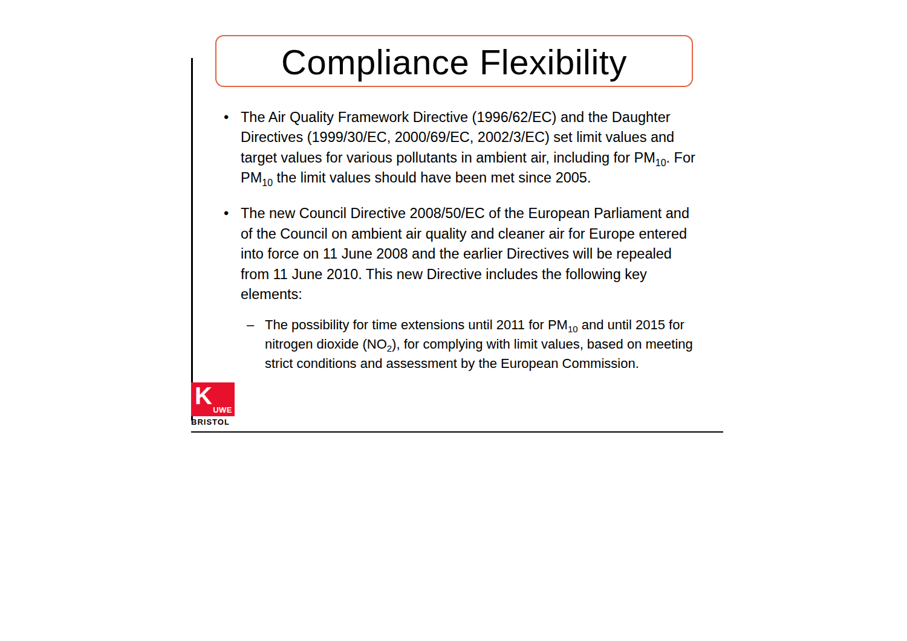Compliance Flexibility
The Air Quality Framework Directive (1996/62/EC) and the Daughter Directives (1999/30/EC, 2000/69/EC, 2002/3/EC) set limit values and target values for various pollutants in ambient air, including for PM10. For PM10 the limit values should have been met since 2005.
The new Council Directive 2008/50/EC of the European Parliament and of the Council on ambient air quality and cleaner air for Europe entered into force on 11 June 2008 and the earlier Directives will be repealed from 11 June 2010. This new Directive includes the following key elements:
The possibility for time extensions until 2011 for PM10 and until 2015 for nitrogen dioxide (NO2), for complying with limit values, based on meeting strict conditions and assessment by the European Commission.
K UWE
BRISTOL